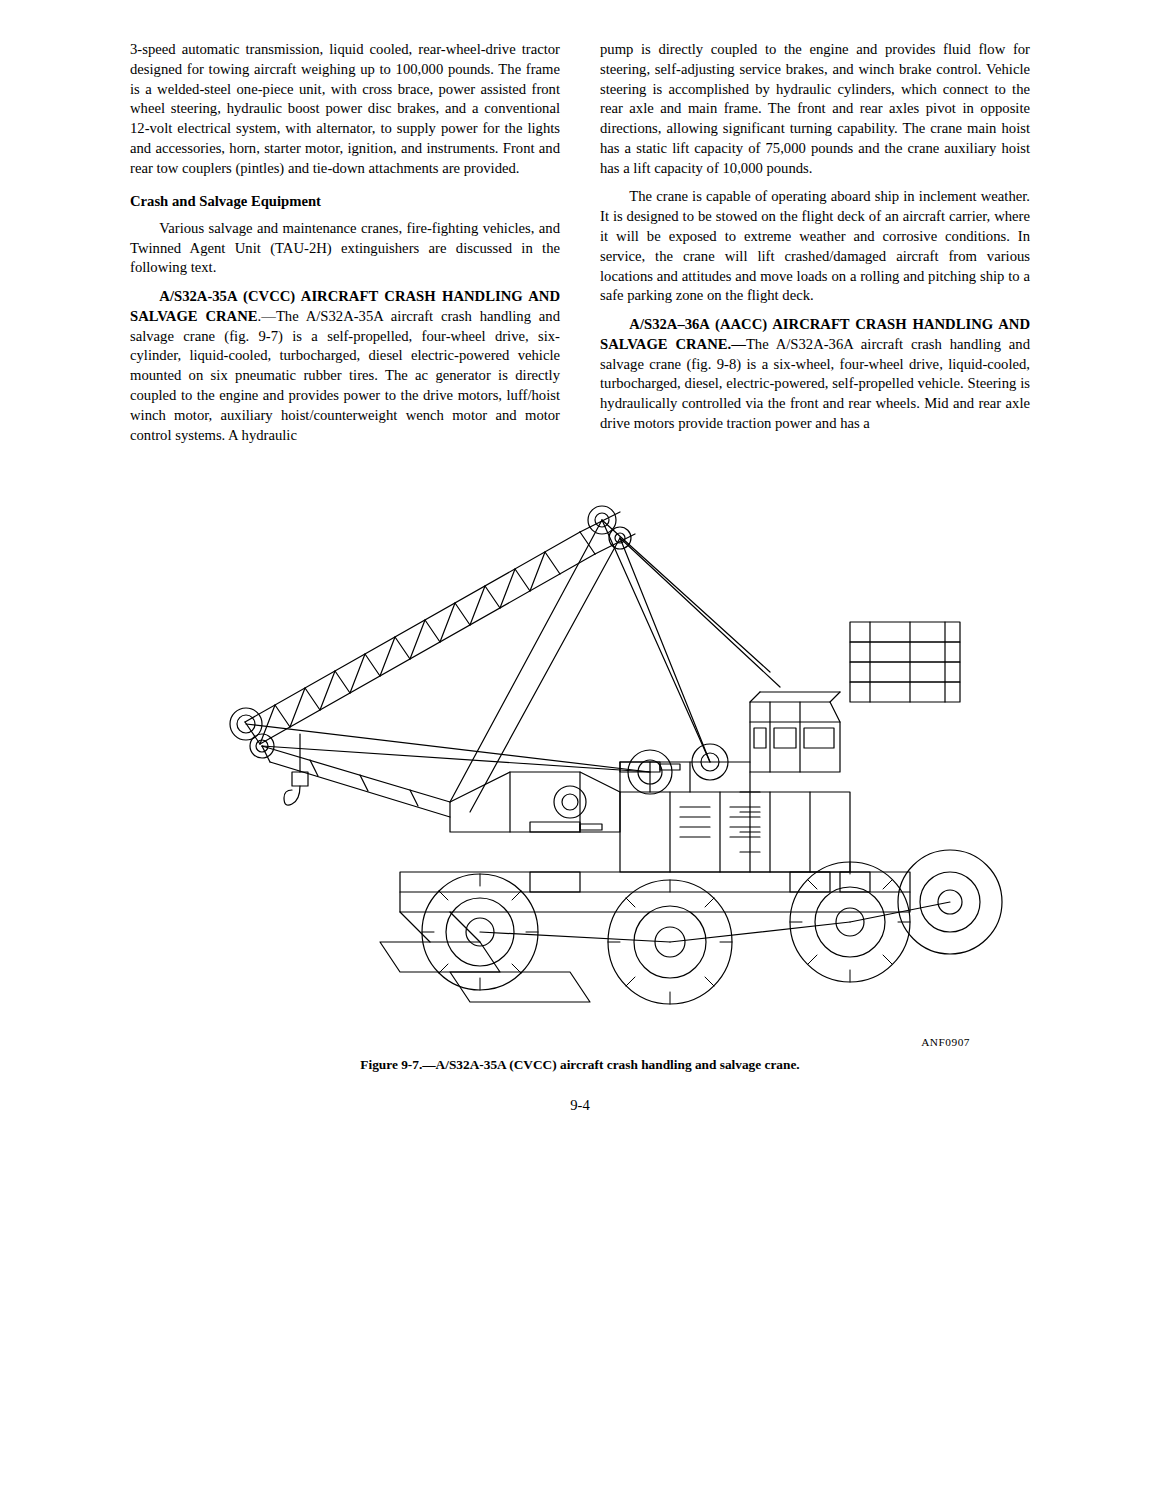3-speed automatic transmission, liquid cooled, rear-wheel-drive tractor designed for towing aircraft weighing up to 100,000 pounds. The frame is a welded-steel one-piece unit, with cross brace, power assisted front wheel steering, hydraulic boost power disc brakes, and a conventional 12-volt electrical system, with alternator, to supply power for the lights and accessories, horn, starter motor, ignition, and instruments. Front and rear tow couplers (pintles) and tie-down attachments are provided.
Crash and Salvage Equipment
Various salvage and maintenance cranes, fire-fighting vehicles, and Twinned Agent Unit (TAU-2H) extinguishers are discussed in the following text.
A/S32A-35A (CVCC) AIRCRAFT CRASH HANDLING AND SALVAGE CRANE.—The A/S32A-35A aircraft crash handling and salvage crane (fig. 9-7) is a self-propelled, four-wheel drive, six-cylinder, liquid-cooled, turbocharged, diesel electric-powered vehicle mounted on six pneumatic rubber tires. The ac generator is directly coupled to the engine and provides power to the drive motors, luff/hoist winch motor, auxiliary hoist/counterweight wench motor and motor control systems. A hydraulic
pump is directly coupled to the engine and provides fluid flow for steering, self-adjusting service brakes, and winch brake control. Vehicle steering is accomplished by hydraulic cylinders, which connect to the rear axle and main frame. The front and rear axles pivot in opposite directions, allowing significant turning capability. The crane main hoist has a static lift capacity of 75,000 pounds and the crane auxiliary hoist has a lift capacity of 10,000 pounds.
The crane is capable of operating aboard ship in inclement weather. It is designed to be stowed on the flight deck of an aircraft carrier, where it will be exposed to extreme weather and corrosive conditions. In service, the crane will lift crashed/damaged aircraft from various locations and attitudes and move loads on a rolling and pitching ship to a safe parking zone on the flight deck.
A/S32A–36A (AACC) AIRCRAFT CRASH HANDLING AND SALVAGE CRANE.—The A/S32A-36A aircraft crash handling and salvage crane (fig. 9-8) is a six-wheel, four-wheel drive, liquid-cooled, turbocharged, diesel, electric-powered, self-propelled vehicle. Steering is hydraulically controlled via the front and rear wheels. Mid and rear axle drive motors provide traction power and has a
ANF0907
Figure 9-7.—A/S32A-35A (CVCC) aircraft crash handling and salvage crane.
9-4